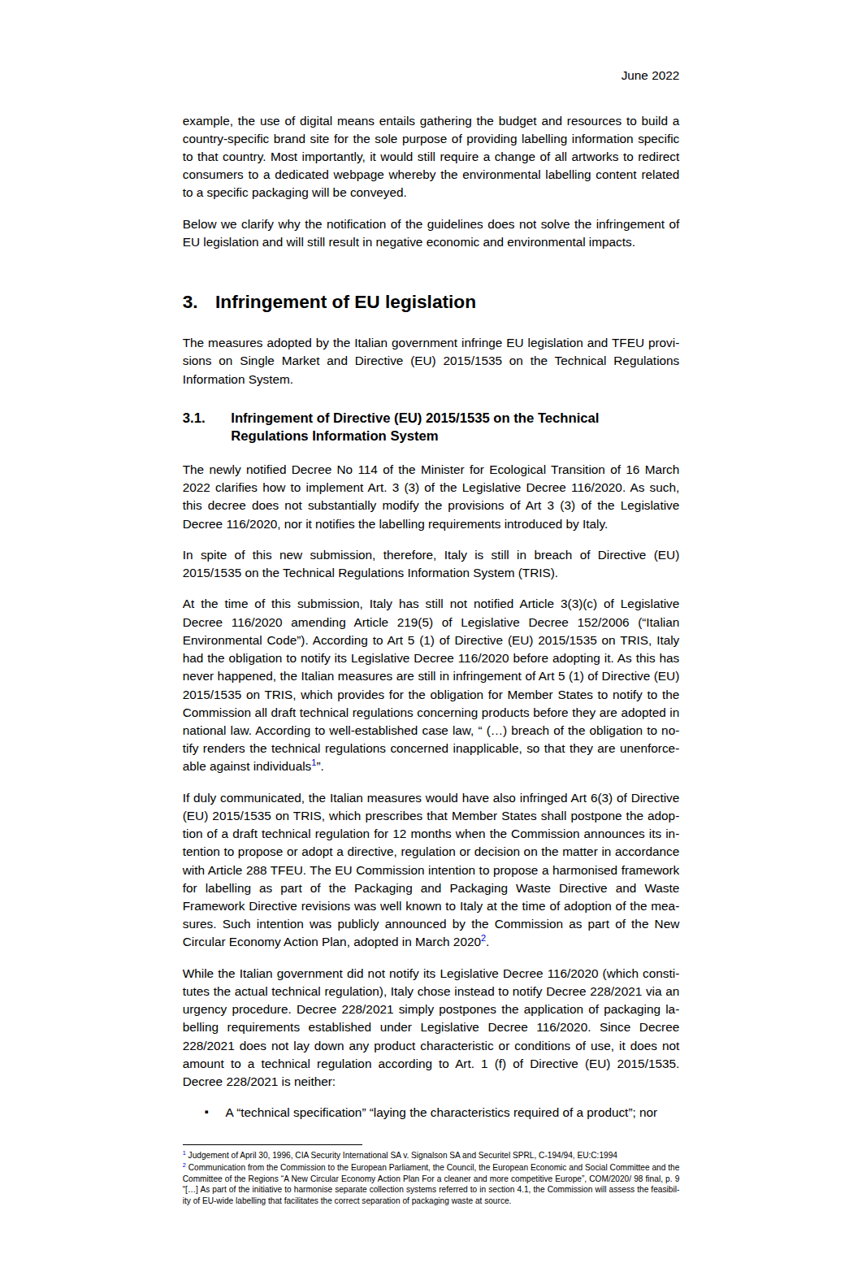June 2022
example, the use of digital means entails gathering the budget and resources to build a country-specific brand site for the sole purpose of providing labelling information specific to that country. Most importantly, it would still require a change of all artworks to redirect consumers to a dedicated webpage whereby the environmental labelling content related to a specific packaging will be conveyed.
Below we clarify why the notification of the guidelines does not solve the infringement of EU legislation and will still result in negative economic and environmental impacts.
3. Infringement of EU legislation
The measures adopted by the Italian government infringe EU legislation and TFEU provisions on Single Market and Directive (EU) 2015/1535 on the Technical Regulations Information System.
3.1. Infringement of Directive (EU) 2015/1535 on the Technical Regulations Information System
The newly notified Decree No 114 of the Minister for Ecological Transition of 16 March 2022 clarifies how to implement Art. 3 (3) of the Legislative Decree 116/2020. As such, this decree does not substantially modify the provisions of Art 3 (3) of the Legislative Decree 116/2020, nor it notifies the labelling requirements introduced by Italy.
In spite of this new submission, therefore, Italy is still in breach of Directive (EU) 2015/1535 on the Technical Regulations Information System (TRIS).
At the time of this submission, Italy has still not notified Article 3(3)(c) of Legislative Decree 116/2020 amending Article 219(5) of Legislative Decree 152/2006 (“Italian Environmental Code”). According to Art 5 (1) of Directive (EU) 2015/1535 on TRIS, Italy had the obligation to notify its Legislative Decree 116/2020 before adopting it. As this has never happened, the Italian measures are still in infringement of Art 5 (1) of Directive (EU) 2015/1535 on TRIS, which provides for the obligation for Member States to notify to the Commission all draft technical regulations concerning products before they are adopted in national law. According to well-established case law, “ (…) breach of the obligation to notify renders the technical regulations concerned inapplicable, so that they are unenforceable against individuals1”.
If duly communicated, the Italian measures would have also infringed Art 6(3) of Directive (EU) 2015/1535 on TRIS, which prescribes that Member States shall postpone the adoption of a draft technical regulation for 12 months when the Commission announces its intention to propose or adopt a directive, regulation or decision on the matter in accordance with Article 288 TFEU. The EU Commission intention to propose a harmonised framework for labelling as part of the Packaging and Packaging Waste Directive and Waste Framework Directive revisions was well known to Italy at the time of adoption of the measures. Such intention was publicly announced by the Commission as part of the New Circular Economy Action Plan, adopted in March 20202.
While the Italian government did not notify its Legislative Decree 116/2020 (which constitutes the actual technical regulation), Italy chose instead to notify Decree 228/2021 via an urgency procedure. Decree 228/2021 simply postpones the application of packaging labelling requirements established under Legislative Decree 116/2020. Since Decree 228/2021 does not lay down any product characteristic or conditions of use, it does not amount to a technical regulation according to Art. 1 (f) of Directive (EU) 2015/1535. Decree 228/2021 is neither:
A “technical specification” “laying the characteristics required of a product”; nor
1 Judgement of April 30, 1996, CIA Security International SA v. Signalson SA and Securitel SPRL, C-194/94, EU:C:1994
2 Communication from the Commission to the European Parliament, the Council, the European Economic and Social Committee and the Committee of the Regions “A New Circular Economy Action Plan For a cleaner and more competitive Europe”, COM/2020/ 98 final, p. 9 “[…] As part of the initiative to harmonise separate collection systems referred to in section 4.1, the Commission will assess the feasibility of EU-wide labelling that facilitates the correct separation of packaging waste at source.